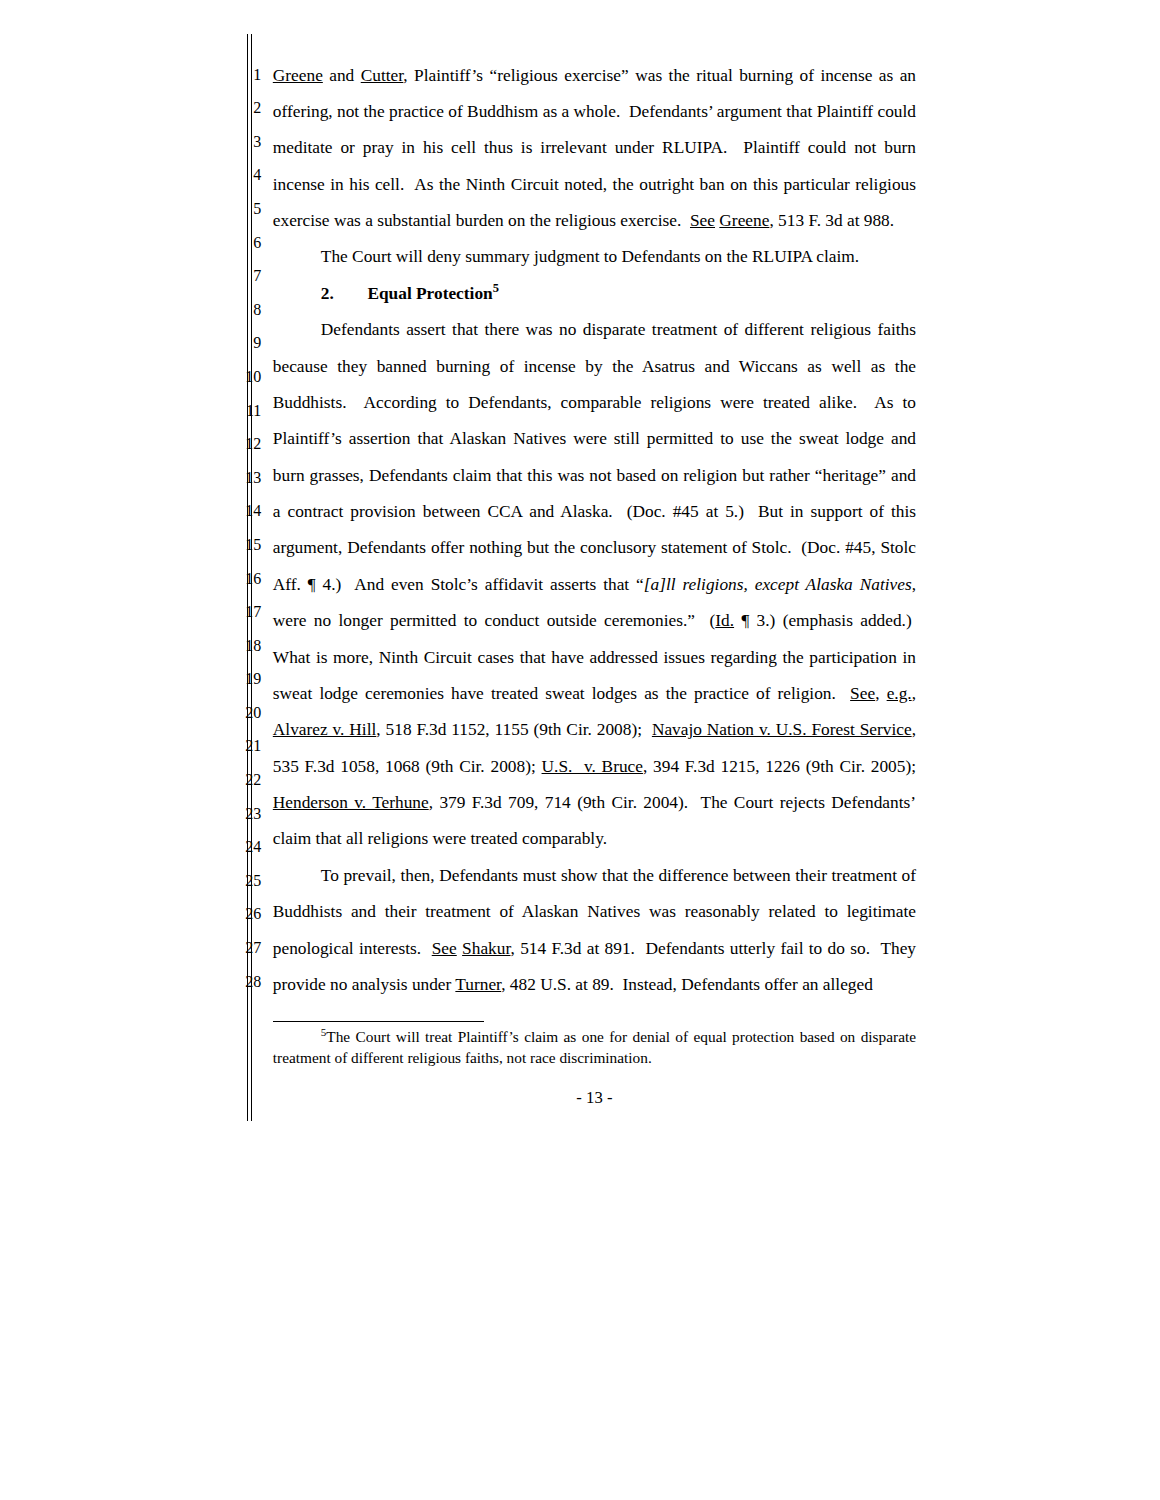1
2
3
4
5
6
7
8
9
10
11
12
13
14
15
16
17
18
19
20
21
22
23
24
25
26
27
28
Greene and Cutter, Plaintiff’s “religious exercise” was the ritual burning of incense as an offering, not the practice of Buddhism as a whole. Defendants’ argument that Plaintiff could meditate or pray in his cell thus is irrelevant under RLUIPA. Plaintiff could not burn incense in his cell. As the Ninth Circuit noted, the outright ban on this particular religious exercise was a substantial burden on the religious exercise. See Greene, 513 F. 3d at 988.
The Court will deny summary judgment to Defendants on the RLUIPA claim.
2. Equal Protection5
Defendants assert that there was no disparate treatment of different religious faiths because they banned burning of incense by the Asatrus and Wiccans as well as the Buddhists. According to Defendants, comparable religions were treated alike. As to Plaintiff’s assertion that Alaskan Natives were still permitted to use the sweat lodge and burn grasses, Defendants claim that this was not based on religion but rather “heritage” and a contract provision between CCA and Alaska. (Doc. #45 at 5.) But in support of this argument, Defendants offer nothing but the conclusory statement of Stolc. (Doc. #45, Stolc Aff. ¶ 4.) And even Stolc’s affidavit asserts that “[a]ll religions, except Alaska Natives, were no longer permitted to conduct outside ceremonies.” (Id. ¶ 3.) (emphasis added.) What is more, Ninth Circuit cases that have addressed issues regarding the participation in sweat lodge ceremonies have treated sweat lodges as the practice of religion. See, e.g., Alvarez v. Hill, 518 F.3d 1152, 1155 (9th Cir. 2008); Navajo Nation v. U.S. Forest Service, 535 F.3d 1058, 1068 (9th Cir. 2008); U.S. v. Bruce, 394 F.3d 1215, 1226 (9th Cir. 2005); Henderson v. Terhune, 379 F.3d 709, 714 (9th Cir. 2004). The Court rejects Defendants’ claim that all religions were treated comparably.
To prevail, then, Defendants must show that the difference between their treatment of Buddhists and their treatment of Alaskan Natives was reasonably related to legitimate penological interests. See Shakur, 514 F.3d at 891. Defendants utterly fail to do so. They provide no analysis under Turner, 482 U.S. at 89. Instead, Defendants offer an alleged
5The Court will treat Plaintiff’s claim as one for denial of equal protection based on disparate treatment of different religious faiths, not race discrimination.
- 13 -